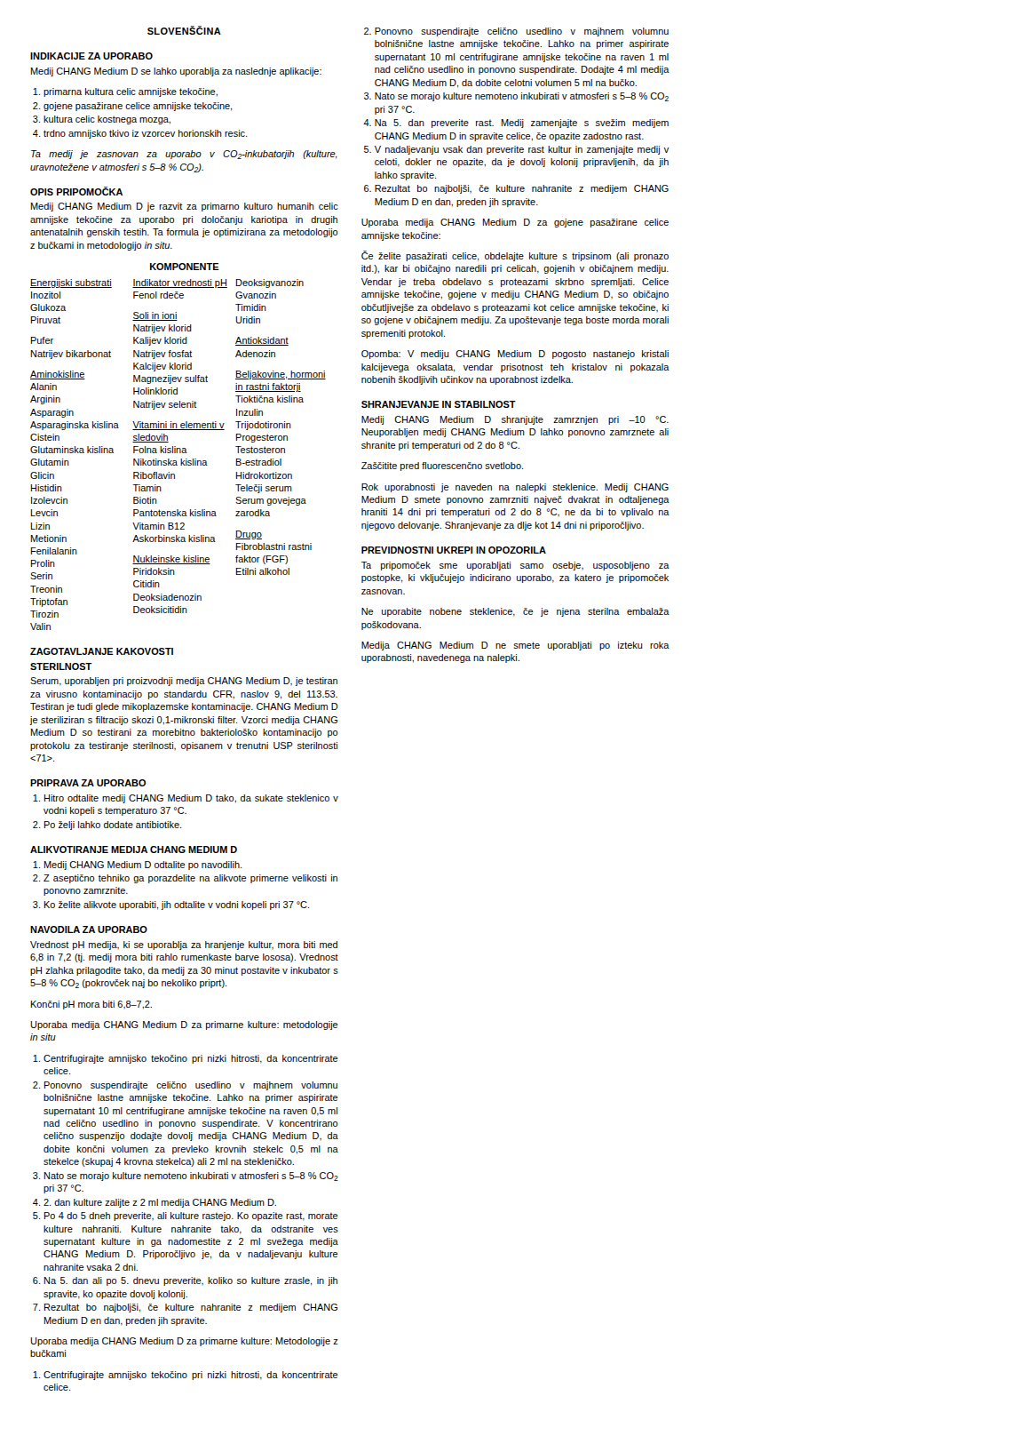SLOVENŠČINA
INDIKACIJE ZA UPORABO
Medij CHANG Medium D se lahko uporablja za naslednje aplikacije:
primarna kultura celic amnijske tekočine,
gojene pasažirane celice amnijske tekočine,
kultura celic kostnega mozga,
trdno amnijsko tkivo iz vzorcev horionskih resic.
Ta medij je zasnovan za uporabo v CO2-inkubatorjih (kulture, uravnotežene v atmosferi s 5–8 % CO2).
OPIS PRIPOMOČKA
Medij CHANG Medium D je razvit za primarno kulturo humanih celic amnijske tekočine za uporabo pri določanju kariotipa in drugih antenatalnih genskih testih. Ta formula je optimizirana za metodologijo z bučkami in metodologijo in situ.
KOMPONENTE
| Energijski substrati Inozitol Glukoza Piruvat Pufer Natrijev bikarbonat Aminokisline Alanin Arginin Asparagin Asparaginska kislina Cistein Glutaminska kislina Glutamin Glicin Histidin Izolevcin Levcin Lizin Metionin Fenilalanin Prolin Serin Treonin Triptofan Tirozin Valin | Indikator vrednosti pH Fenol rdeče Soli in ioni Natrijev klorid Kalijev klorid Natrijev fosfat Kalcijev klorid Magnezijev sulfat Holinklorid Natrijev selenit Vitamini in elementi v sledovih Folna kislina Nikotinska kislina Riboflavin Tiamin Biotin Pantotenska kislina Vitamin B12 Askorbinska kislina Nukleinske kisline Piridoksin Citidin Deoksiadenozin Deoksicitidin | Deoksigvanozin Gvanozin Timidin Uridin Antioksidant Adenozin Beljakovine, hormoni in rastni faktorji Tioktična kislina Inzulin Trijodotironin Progesteron Testosteron B-estradiol Hidrokortizon Telečji serum Serum govejega zarodka Drugo Fibroblastni rastni faktor (FGF) Etilni alkohol |
ZAGOTAVLJANJE KAKOVOSTI
STERILNOST
Serum, uporabljen pri proizvodnji medija CHANG Medium D, je testiran za virusno kontaminacijo po standardu CFR, naslov 9, del 113.53. Testiran je tudi glede mikoplazemske kontaminacije. CHANG Medium D je steriliziran s filtracijo skozi 0,1-mikronski filter. Vzorci medija CHANG Medium D so testirani za morebitno bakteriološko kontaminacijo po protokolu za testiranje sterilnosti, opisanem v trenutni USP sterilnosti <71>.
PRIPRAVA ZA UPORABO
Hitro odtalite medij CHANG Medium D tako, da sukate steklenico v vodni kopeli s temperaturo 37 °C.
Po želji lahko dodate antibiotike.
ALIKVOTIRANJE MEDIJA CHANG MEDIUM D
Medij CHANG Medium D odtalite po navodilih.
Z aseptično tehniko ga porazdelite na alikvote primerne velikosti in ponovno zamrznite.
Ko želite alikvote uporabiti, jih odtalite v vodni kopeli pri 37 °C.
NAVODILA ZA UPORABO
Vrednost pH medija, ki se uporablja za hranjenje kultur, mora biti med 6,8 in 7,2 (tj. medij mora biti rahlo rumenkaste barve lososa). Vrednost pH zlahka prilagodite tako, da medij za 30 minut postavite v inkubator s 5–8 % CO2 (pokrovček naj bo nekoliko priprt).
Končni pH mora biti 6,8–7,2.
Uporaba medija CHANG Medium D za primarne kulture: metodologije in situ
Centrifugirajte amnijsko tekočino pri nizki hitrosti, da koncentrirate celice.
Ponovno suspendirajte celično usedlino v majhnem volumnu bolnišnične lastne amnijske tekočine. Lahko na primer aspirirate supernatant 10 ml centrifugirane amnijske tekočine na raven 0,5 ml nad celično usedlino in ponovno suspendirate. V koncentrirano celično suspenzijo dodajte dovolj medija CHANG Medium D, da dobite končni volumen za prevleko krovnih stekelc 0,5 ml na stekelce (skupaj 4 krovna stekelca) ali 2 ml na stekleničko.
Nato se morajo kulture nemoteno inkubirati v atmosferi s 5–8 % CO2 pri 37 °C.
2. dan kulture zalijte z 2 ml medija CHANG Medium D.
Po 4 do 5 dneh preverite, ali kulture rastejo. Ko opazite rast, morate kulture nahraniti. Kulture nahranite tako, da odstranite ves supernatant kulture in ga nadomestite z 2 ml svežega medija CHANG Medium D. Priporočljivo je, da v nadaljevanju kulture nahranite vsaka 2 dni.
Na 5. dan ali po 5. dnevu preverite, koliko so kulture zrasle, in jih spravite, ko opazite dovolj kolonij.
Rezultat bo najboljši, če kulture nahranite z medijem CHANG Medium D en dan, preden jih spravite.
Uporaba medija CHANG Medium D za primarne kulture: Metodologije z bučkami
Centrifugirajte amnijsko tekočino pri nizki hitrosti, da koncentrirate celice.
Ponovno suspendirajte celično usedlino v majhnem volumnu bolnišnične lastne amnijske tekočine. Lahko na primer aspirirate supernatant 10 ml centrifugirane amnijske tekočine na raven 1 ml nad celično usedlino in ponovno suspendirate. Dodajte 4 ml medija CHANG Medium D, da dobite celotni volumen 5 ml na bučko.
Nato se morajo kulture nemoteno inkubirati v atmosferi s 5–8 % CO2 pri 37 °C.
Na 5. dan preverite rast. Medij zamenjajte s svežim medijem CHANG Medium D in spravite celice, če opazite zadostno rast.
V nadaljevanju vsak dan preverite rast kultur in zamenjajte medij v celoti, dokler ne opazite, da je dovolj kolonij pripravljenih, da jih lahko spravite.
Rezultat bo najboljši, če kulture nahranite z medijem CHANG Medium D en dan, preden jih spravite.
Uporaba medija CHANG Medium D za gojene pasažirane celice amnijske tekočine:
Če želite pasažirati celice, obdelajte kulture s tripsinom (ali pronazo itd.), kar bi običajno naredili pri celicah, gojenih v običajnem mediju. Vendar je treba obdelavo s proteazami skrbno spremljati. Celice amnijske tekočine, gojene v mediju CHANG Medium D, so običajno občutljivejše za obdelavo s proteazami kot celice amnijske tekočine, ki so gojene v običajnem mediju. Za upoštevanje tega boste morda morali spremeniti protokol.
Opomba: V mediju CHANG Medium D pogosto nastanejo kristali kalcijevega oksalata, vendar prisotnost teh kristalov ni pokazala nobenih škodljivih učinkov na uporabnost izdelka.
SHRANJEVANJE IN STABILNOST
Medij CHANG Medium D shranjujte zamrznjen pri –10 °C. Neuporabljen medij CHANG Medium D lahko ponovno zamrznete ali shranite pri temperaturi od 2 do 8 °C.
Zaščitite pred fluorescenčno svetlobo.
Rok uporabnosti je naveden na nalepki steklenice. Medij CHANG Medium D smete ponovno zamrzniti največ dvakrat in odtaljenega hraniti 14 dni pri temperaturi od 2 do 8 °C, ne da bi to vplivalo na njegovo delovanje. Shranjevanje za dlje kot 14 dni ni priporočljivo.
PREVIDNOSTNI UKREPI IN OPOZORILA
Ta pripomoček sme uporabljati samo osebje, usposobljeno za postopke, ki vključujejo indicirano uporabo, za katero je pripomoček zasnovan.
Ne uporabite nobene steklenice, če je njena sterilna embalaža poškodovana.
Medija CHANG Medium D ne smete uporabljati po izteku roka uporabnosti, navedenega na nalepki.